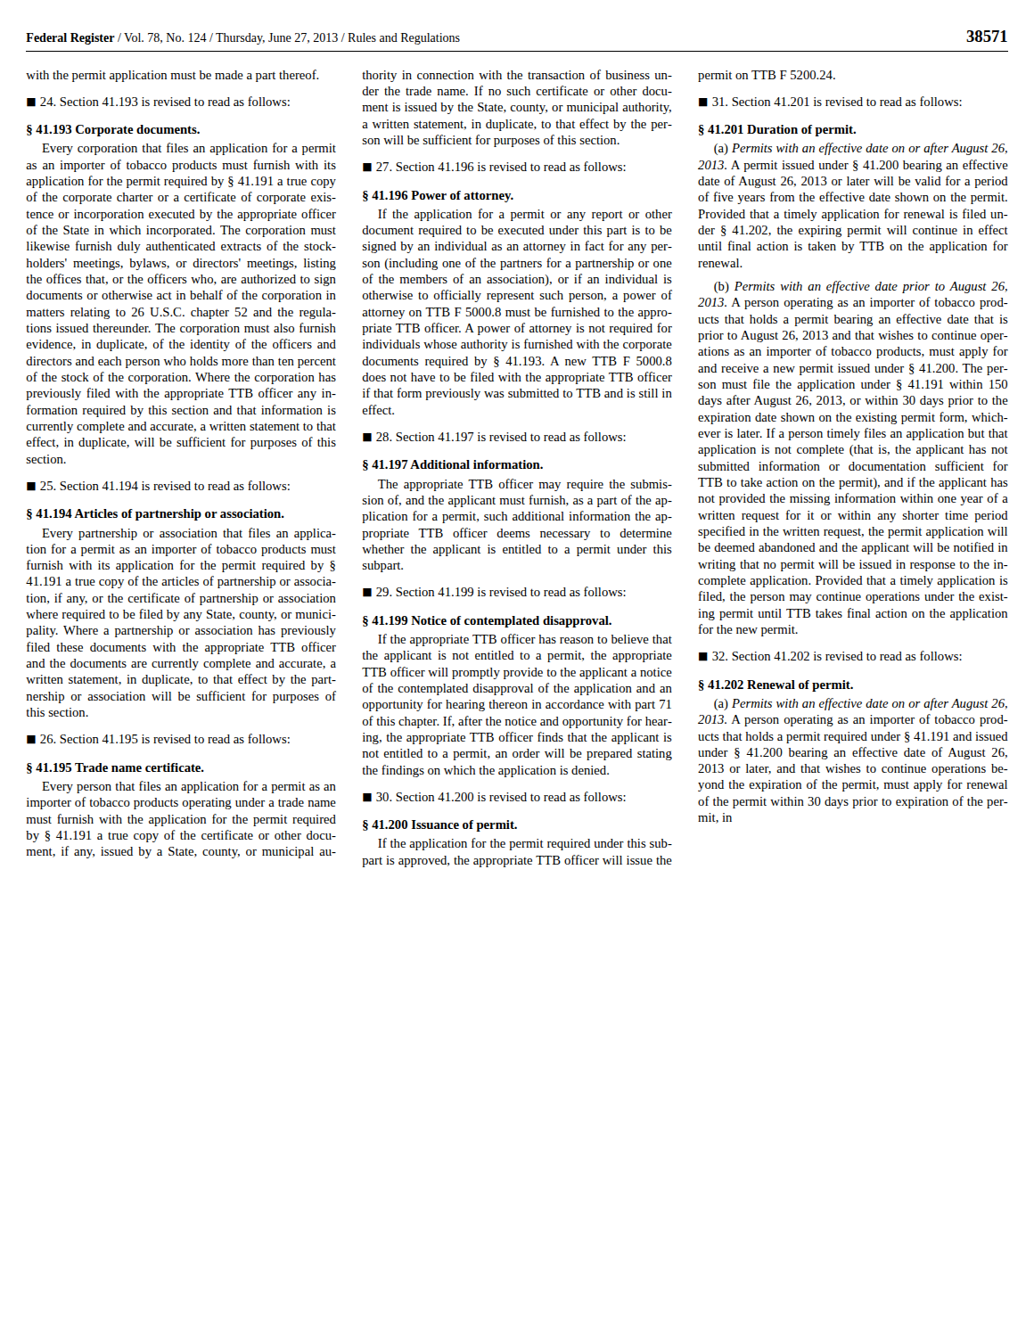Federal Register / Vol. 78, No. 124 / Thursday, June 27, 2013 / Rules and Regulations
38571
with the permit application must be made a part thereof.
■24. Section 41.193 is revised to read as follows:
§ 41.193 Corporate documents.
Every corporation that files an application for a permit as an importer of tobacco products must furnish with its application for the permit required by § 41.191 a true copy of the corporate charter or a certificate of corporate existence or incorporation executed by the appropriate officer of the State in which incorporated. The corporation must likewise furnish duly authenticated extracts of the stockholders' meetings, bylaws, or directors' meetings, listing the offices that, or the officers who, are authorized to sign documents or otherwise act in behalf of the corporation in matters relating to 26 U.S.C. chapter 52 and the regulations issued thereunder. The corporation must also furnish evidence, in duplicate, of the identity of the officers and directors and each person who holds more than ten percent of the stock of the corporation. Where the corporation has previously filed with the appropriate TTB officer any information required by this section and that information is currently complete and accurate, a written statement to that effect, in duplicate, will be sufficient for purposes of this section.
■25. Section 41.194 is revised to read as follows:
§ 41.194 Articles of partnership or association.
Every partnership or association that files an application for a permit as an importer of tobacco products must furnish with its application for the permit required by § 41.191 a true copy of the articles of partnership or association, if any, or the certificate of partnership or association where required to be filed by any State, county, or municipality. Where a partnership or association has previously filed these documents with the appropriate TTB officer and the documents are currently complete and accurate, a written statement, in duplicate, to that effect by the partnership or association will be sufficient for purposes of this section.
■26. Section 41.195 is revised to read as follows:
§ 41.195 Trade name certificate.
Every person that files an application for a permit as an importer of tobacco products operating under a trade name must furnish with the application for the permit required by § 41.191 a true copy of the certificate or other document, if any, issued by a State, county, or municipal authority in connection with the transaction of business under the trade name. If no such certificate or other document is issued by the State, county, or municipal authority, a written statement, in duplicate, to that effect by the person will be sufficient for purposes of this section.
■27. Section 41.196 is revised to read as follows:
§ 41.196 Power of attorney.
If the application for a permit or any report or other document required to be executed under this part is to be signed by an individual as an attorney in fact for any person (including one of the partners for a partnership or one of the members of an association), or if an individual is otherwise to officially represent such person, a power of attorney on TTB F 5000.8 must be furnished to the appropriate TTB officer. A power of attorney is not required for individuals whose authority is furnished with the corporate documents required by § 41.193. A new TTB F 5000.8 does not have to be filed with the appropriate TTB officer if that form previously was submitted to TTB and is still in effect.
■28. Section 41.197 is revised to read as follows:
§ 41.197 Additional information.
The appropriate TTB officer may require the submission of, and the applicant must furnish, as a part of the application for a permit, such additional information the appropriate TTB officer deems necessary to determine whether the applicant is entitled to a permit under this subpart.
■29. Section 41.199 is revised to read as follows:
§ 41.199 Notice of contemplated disapproval.
If the appropriate TTB officer has reason to believe that the applicant is not entitled to a permit, the appropriate TTB officer will promptly provide to the applicant a notice of the contemplated disapproval of the application and an opportunity for hearing thereon in accordance with part 71 of this chapter. If, after the notice and opportunity for hearing, the appropriate TTB officer finds that the applicant is not entitled to a permit, an order will be prepared stating the findings on which the application is denied.
■30. Section 41.200 is revised to read as follows:
§ 41.200 Issuance of permit.
If the application for the permit required under this subpart is approved, the appropriate TTB officer will issue the permit on TTB F 5200.24.
■31. Section 41.201 is revised to read as follows:
§ 41.201 Duration of permit.
(a) Permits with an effective date on or after August 26, 2013. A permit issued under § 41.200 bearing an effective date of August 26, 2013 or later will be valid for a period of five years from the effective date shown on the permit. Provided that a timely application for renewal is filed under § 41.202, the expiring permit will continue in effect until final action is taken by TTB on the application for renewal.
(b) Permits with an effective date prior to August 26, 2013. A person operating as an importer of tobacco products that holds a permit bearing an effective date that is prior to August 26, 2013 and that wishes to continue operations as an importer of tobacco products, must apply for and receive a new permit issued under § 41.200. The person must file the application under § 41.191 within 150 days after August 26, 2013, or within 30 days prior to the expiration date shown on the existing permit form, whichever is later. If a person timely files an application but that application is not complete (that is, the applicant has not submitted information or documentation sufficient for TTB to take action on the permit), and if the applicant has not provided the missing information within one year of a written request for it or within any shorter time period specified in the written request, the permit application will be deemed abandoned and the applicant will be notified in writing that no permit will be issued in response to the incomplete application. Provided that a timely application is filed, the person may continue operations under the existing permit until TTB takes final action on the application for the new permit.
■32. Section 41.202 is revised to read as follows:
§ 41.202 Renewal of permit.
(a) Permits with an effective date on or after August 26, 2013. A person operating as an importer of tobacco products that holds a permit required under § 41.191 and issued under § 41.200 bearing an effective date of August 26, 2013 or later, and that wishes to continue operations beyond the expiration of the permit, must apply for renewal of the permit within 30 days prior to expiration of the permit, in